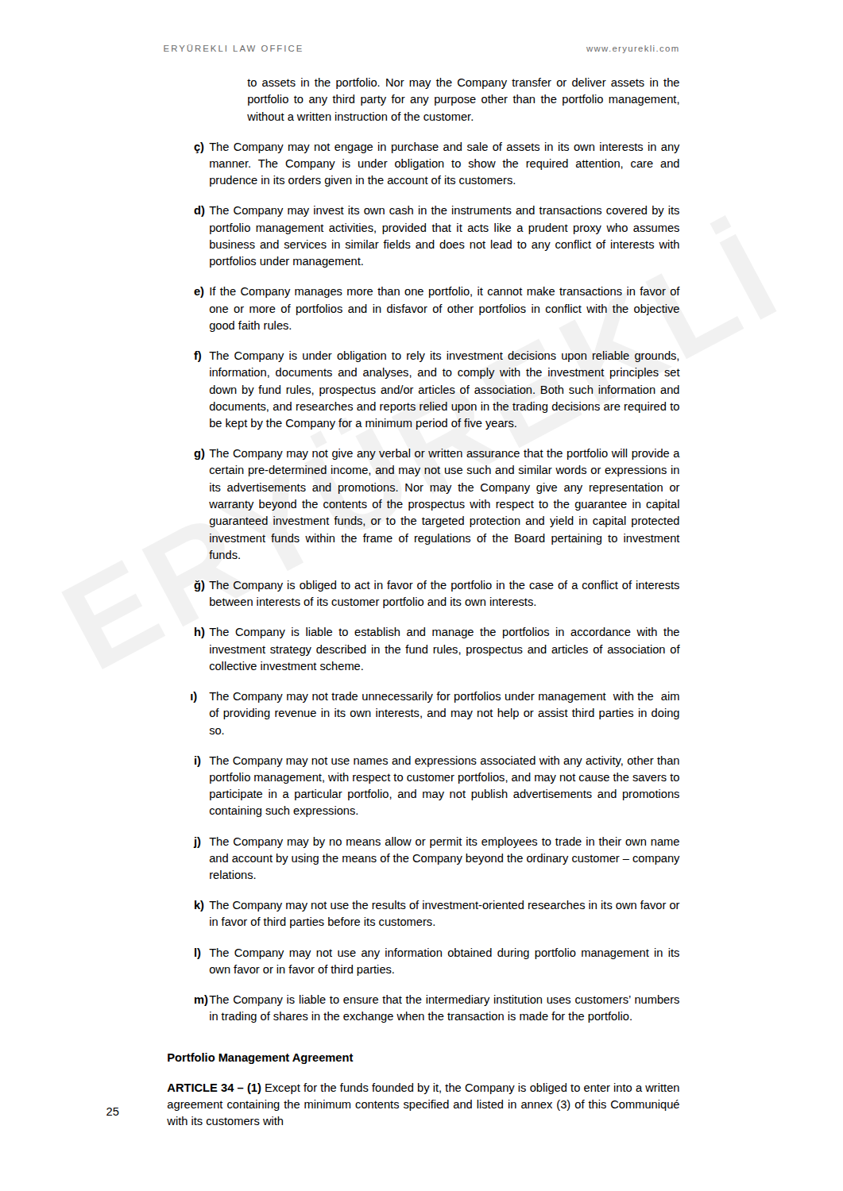ERYÜREKLİ
Eryürekli Law Office www.eryurekli.com
to assets in the portfolio. Nor may the Company transfer or deliver assets in the portfolio to any third party for any purpose other than the portfolio management, without a written instruction of the customer.
ç)
The Company may not engage in purchase and sale of assets in its own interests in any manner. The Company is under obligation to show the required attention, care and prudence in its orders given in the account of its customers.
d)
The Company may invest its own cash in the instruments and transactions covered by its portfolio management activities, provided that it acts like a prudent proxy who assumes business and services in similar fields and does not lead to any conflict of interests with portfolios under management.
e)
If the Company manages more than one portfolio, it cannot make transactions in favor of one or more of portfolios and in disfavor of other portfolios in conflict with the objective good faith rules.
f)
The Company is under obligation to rely its investment decisions upon reliable grounds, information, documents and analyses, and to comply with the investment principles set down by fund rules, prospectus and/or articles of association. Both such information and documents, and researches and reports relied upon in the trading decisions are required to be kept by the Company for a minimum period of five years.
g)
The Company may not give any verbal or written assurance that the portfolio will provide a certain pre-determined income, and may not use such and similar words or expressions in its advertisements and promotions. Nor may the Company give any representation or warranty beyond the contents of the prospectus with respect to the guarantee in capital guaranteed investment funds, or to the targeted protection and yield in capital protected investment funds within the frame of regulations of the Board pertaining to investment funds.
ğ)
The Company is obliged to act in favor of the portfolio in the case of a conflict of interests between interests of its customer portfolio and its own interests.
h)
The Company is liable to establish and manage the portfolios in accordance with the investment strategy described in the fund rules, prospectus and articles of association of collective investment scheme.
ı)
The Company may not trade unnecessarily for portfolios under management with the aim of providing revenue in its own interests, and may not help or assist third parties in doing so.
i)
The Company may not use names and expressions associated with any activity, other than portfolio management, with respect to customer portfolios, and may not cause the savers to participate in a particular portfolio, and may not publish advertisements and promotions containing such expressions.
j)
The Company may by no means allow or permit its employees to trade in their own name and account by using the means of the Company beyond the ordinary customer – company relations.
k)
The Company may not use the results of investment-oriented researches in its own favor or in favor of third parties before its customers.
l)
The Company may not use any information obtained during portfolio management in its own favor or in favor of third parties.
m)
The Company is liable to ensure that the intermediary institution uses customers’ numbers in trading of shares in the exchange when the transaction is made for the portfolio.
Portfolio Management Agreement
ARTICLE 34 – (1) Except for the funds founded by it, the Company is obliged to enter into a written agreement containing the minimum contents specified and listed in annex (3) of this Communiqué with its customers with
25